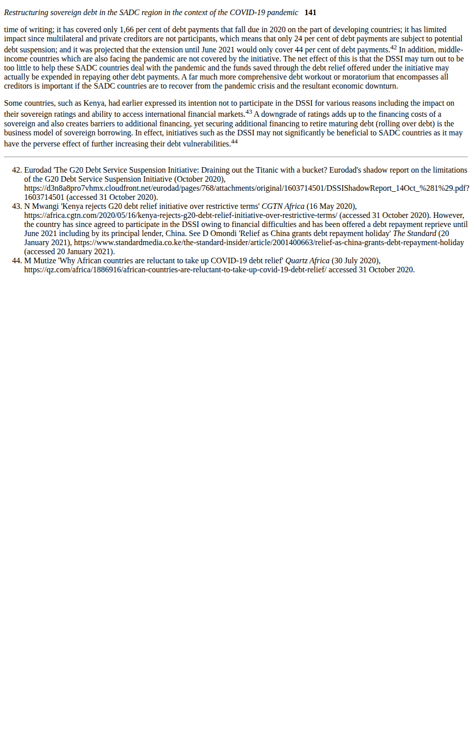Restructuring sovereign debt in the SADC region in the context of the COVID-19 pandemic 141
time of writing; it has covered only 1,66 per cent of debt payments that fall due in 2020 on the part of developing countries; it has limited impact since multilateral and private creditors are not participants, which means that only 24 per cent of debt payments are subject to potential debt suspension; and it was projected that the extension until June 2021 would only cover 44 per cent of debt payments.42 In addition, middle-income countries which are also facing the pandemic are not covered by the initiative. The net effect of this is that the DSSI may turn out to be too little to help these SADC countries deal with the pandemic and the funds saved through the debt relief offered under the initiative may actually be expended in repaying other debt payments. A far much more comprehensive debt workout or moratorium that encompasses all creditors is important if the SADC countries are to recover from the pandemic crisis and the resultant economic downturn.
Some countries, such as Kenya, had earlier expressed its intention not to participate in the DSSI for various reasons including the impact on their sovereign ratings and ability to access international financial markets.43 A downgrade of ratings adds up to the financing costs of a sovereign and also creates barriers to additional financing, yet securing additional financing to retire maturing debt (rolling over debt) is the business model of sovereign borrowing. In effect, initiatives such as the DSSI may not significantly be beneficial to SADC countries as it may have the perverse effect of further increasing their debt vulnerabilities.44
Eurodad 'The G20 Debt Service Suspension Initiative: Draining out the Titanic with a bucket? Eurodad's shadow report on the limitations of the G20 Debt Service Suspension Initiative (October 2020), https://d3n8a8pro7vhmx.cloudfront.net/eurodad/pages/768/attachments/original/1603714501/DSSIShadowReport_14Oct_%281%29.pdf?1603714501 (accessed 31 October 2020).
N Mwangi 'Kenya rejects G20 debt relief initiative over restrictive terms' CGTN Africa (16 May 2020), https://africa.cgtn.com/2020/05/16/kenya-rejects-g20-debt-relief-initiative-over-restrictive-terms/ (accessed 31 October 2020). However, the country has since agreed to participate in the DSSI owing to financial difficulties and has been offered a debt repayment reprieve until June 2021 including by its principal lender, China. See D Omondi 'Relief as China grants debt repayment holiday' The Standard (20 January 2021), https://www.standardmedia.co.ke/the-standard-insider/article/2001400663/relief-as-china-grants-debt-repayment-holiday (accessed 20 January 2021).
M Mutize 'Why African countries are reluctant to take up COVID-19 debt relief' Quartz Africa (30 July 2020), https://qz.com/africa/1886916/african-countries-are-reluctant-to-take-up-covid-19-debt-relief/ accessed 31 October 2020.